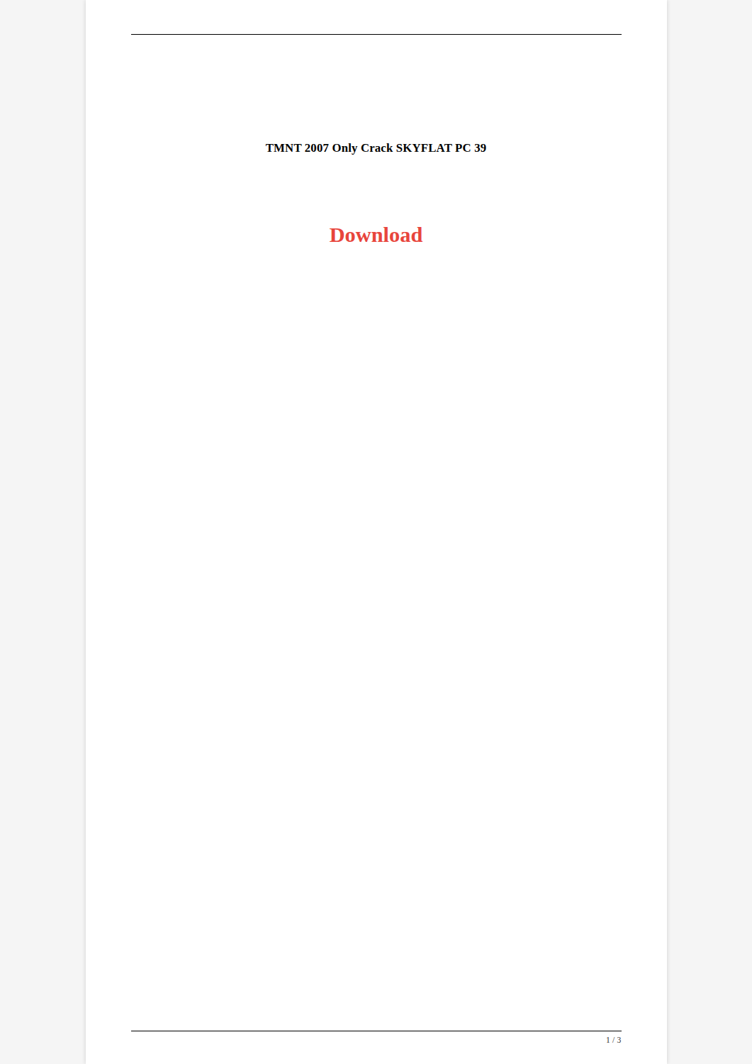TMNT 2007 Only Crack SKYFLAT PC 39
Download
1 / 3